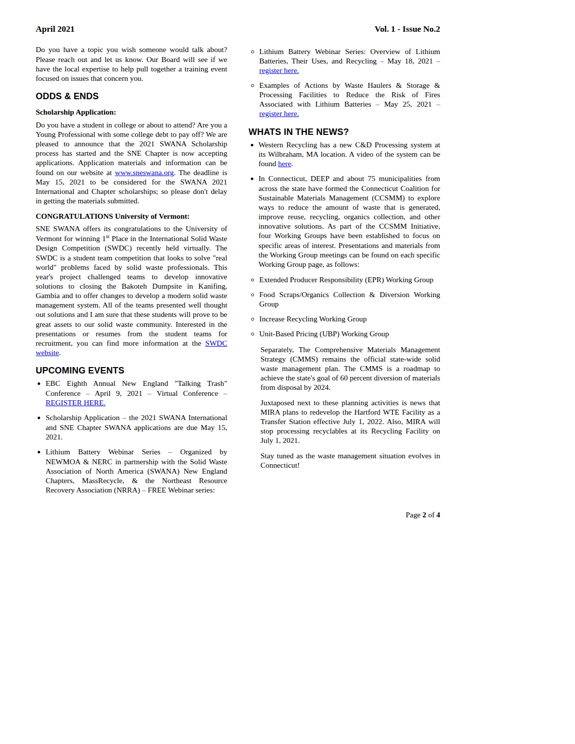April 2021 Vol. 1 - Issue No.2
Do you have a topic you wish someone would talk about? Please reach out and let us know. Our Board will see if we have the local expertise to help pull together a training event focused on issues that concern you.
ODDS & ENDS
Scholarship Application:
Do you have a student in college or about to attend? Are you a Young Professional with some college debt to pay off? We are pleased to announce that the 2021 SWANA Scholarship process has started and the SNE Chapter is now accepting applications. Application materials and information can be found on our website at www.sneswana.org. The deadline is May 15, 2021 to be considered for the SWANA 2021 International and Chapter scholarships; so please don't delay in getting the materials submitted.
CONGRATULATIONS University of Vermont:
SNE SWANA offers its congratulations to the University of Vermont for winning 1st Place in the International Solid Waste Design Competition (SWDC) recently held virtually. The SWDC is a student team competition that looks to solve "real world" problems faced by solid waste professionals. This year's project challenged teams to develop innovative solutions to closing the Bakoteh Dumpsite in Kanifing, Gambia and to offer changes to develop a modern solid waste management system. All of the teams presented well thought out solutions and I am sure that these students will prove to be great assets to our solid waste community. Interested in the presentations or resumes from the student teams for recruitment, you can find more information at the SWDC website.
UPCOMING EVENTS
EBC Eighth Annual New England "Talking Trash" Conference – April 9, 2021 – Virtual Conference – REGISTER HERE.
Scholarship Application – the 2021 SWANA International and SNE Chapter SWANA applications are due May 15, 2021.
Lithium Battery Webinar Series – Organized by NEWMOA & NERC in partnership with the Solid Waste Association of North America (SWANA) New England Chapters, MassRecycle, & the Northeast Resource Recovery Association (NRRA) – FREE Webinar series:
Lithium Battery Webinar Series: Overview of Lithium Batteries, Their Uses, and Recycling – May 18, 2021 – register here.
Examples of Actions by Waste Haulers & Storage & Processing Facilities to Reduce the Risk of Fires Associated with Lithium Batteries – May 25, 2021 – register here.
WHATS IN THE NEWS?
Western Recycling has a new C&D Processing system at its Wilbraham, MA location. A video of the system can be found here.
In Connecticut, DEEP and about 75 municipalities from across the state have formed the Connecticut Coalition for Sustainable Materials Management (CCSMM) to explore ways to reduce the amount of waste that is generated, improve reuse, recycling, organics collection, and other innovative solutions. As part of the CCSMM Initiative, four Working Groups have been established to focus on specific areas of interest. Presentations and materials from the Working Group meetings can be found on each specific Working Group page, as follows:
Extended Producer Responsibility (EPR) Working Group
Food Scraps/Organics Collection & Diversion Working Group
Increase Recycling Working Group
Unit-Based Pricing (UBP) Working Group
Separately, The Comprehensive Materials Management Strategy (CMMS) remains the official state-wide solid waste management plan. The CMMS is a roadmap to achieve the state's goal of 60 percent diversion of materials from disposal by 2024.
Juxtaposed next to these planning activities is news that MIRA plans to redevelop the Hartford WTE Facility as a Transfer Station effective July 1, 2022. Also, MIRA will stop processing recyclables at its Recycling Facility on July 1, 2021.
Stay tuned as the waste management situation evolves in Connecticut!
Page 2 of 4